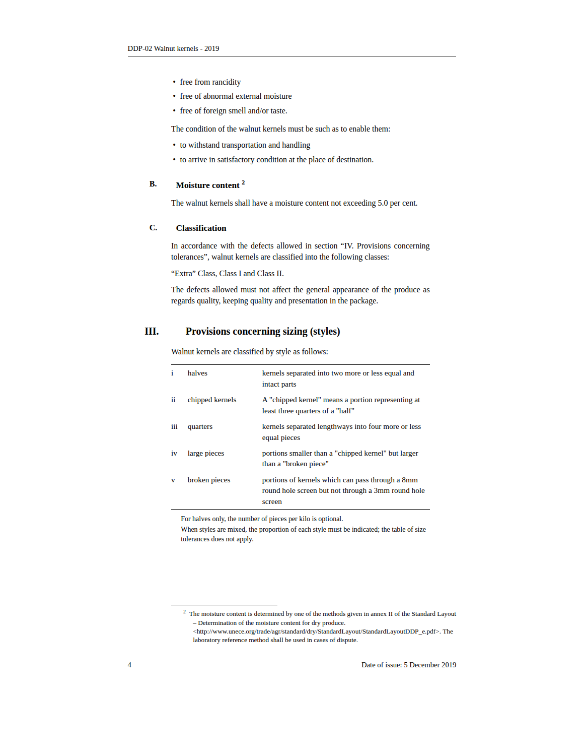DDP-02 Walnut kernels - 2019
free from rancidity
free of abnormal external moisture
free of foreign smell and/or taste.
The condition of the walnut kernels must be such as to enable them:
to withstand transportation and handling
to arrive in satisfactory condition at the place of destination.
B.
Moisture content 2
The walnut kernels shall have a moisture content not exceeding 5.0 per cent.
C.
Classification
In accordance with the defects allowed in section “IV. Provisions concerning tolerances”, walnut kernels are classified into the following classes:
“Extra” Class, Class I and Class II.
The defects allowed must not affect the general appearance of the produce as regards quality, keeping quality and presentation in the package.
III.
Provisions concerning sizing (styles)
Walnut kernels are classified by style as follows:
| i | halves | kernels separated into two more or less equal and intact parts |
| ii | chipped kernels | A "chipped kernel" means a portion representing at least three quarters of a "half" |
| iii | quarters | kernels separated lengthways into four more or less equal pieces |
| iv | large pieces | portions smaller than a "chipped kernel" but larger than a "broken piece" |
| v | broken pieces | portions of kernels which can pass through a 8mm round hole screen but not through a 3mm round hole screen |
For halves only, the number of pieces per kilo is optional.
When styles are mixed, the proportion of each style must be indicated; the table of size tolerances does not apply.
2 The moisture content is determined by one of the methods given in annex II of the Standard Layout – Determination of the moisture content for dry produce.
<http://www.unece.org/trade/agr/standard/dry/StandardLayout/StandardLayoutDDP_e.pdf>. The laboratory reference method shall be used in cases of dispute.
4
Date of issue: 5 December 2019